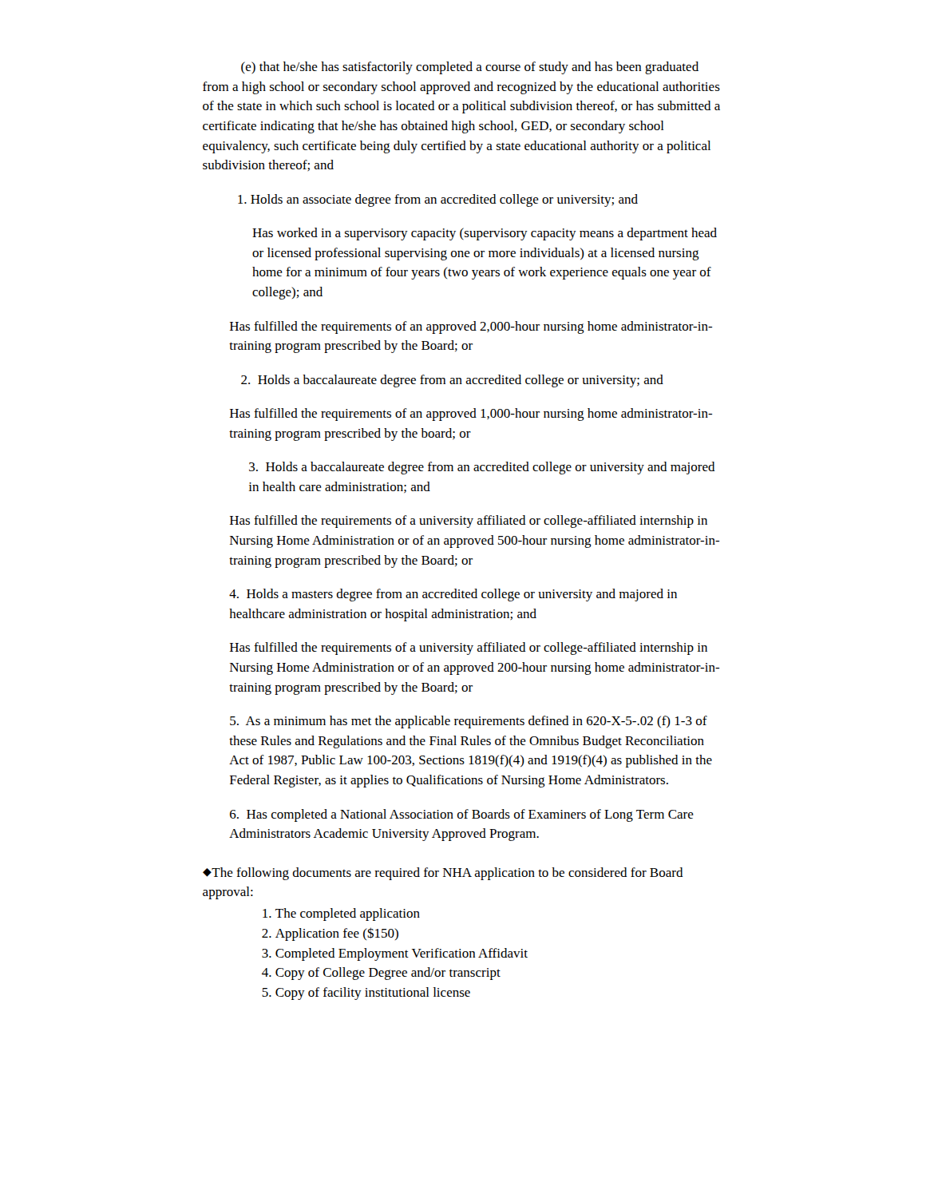(e) that he/she has satisfactorily completed a course of study and has been graduated from a high school or secondary school approved and recognized by the educational authorities of the state in which such school is located or a political subdivision thereof, or has submitted a certificate indicating that he/she has obtained high school, GED, or secondary school equivalency, such certificate being duly certified by a state educational authority or a political subdivision thereof; and
1. Holds an associate degree from an accredited college or university; and
Has worked in a supervisory capacity (supervisory capacity means a department head or licensed professional supervising one or more individuals) at a licensed nursing home for a minimum of four years (two years of work experience equals one year of college); and
Has fulfilled the requirements of an approved 2,000-hour nursing home administrator-in-training program prescribed by the Board; or
2. Holds a baccalaureate degree from an accredited college or university; and
Has fulfilled the requirements of an approved 1,000-hour nursing home administrator-in-training program prescribed by the board; or
3. Holds a baccalaureate degree from an accredited college or university and majored in health care administration; and
Has fulfilled the requirements of a university affiliated or college-affiliated internship in Nursing Home Administration or of an approved 500-hour nursing home administrator-in-training program prescribed by the Board; or
4. Holds a masters degree from an accredited college or university and majored in healthcare administration or hospital administration; and
Has fulfilled the requirements of a university affiliated or college-affiliated internship in Nursing Home Administration or of an approved 200-hour nursing home administrator-in-training program prescribed by the Board; or
5. As a minimum has met the applicable requirements defined in 620-X-5-.02 (f) 1-3 of these Rules and Regulations and the Final Rules of the Omnibus Budget Reconciliation Act of 1987, Public Law 100-203, Sections 1819(f)(4) and 1919(f)(4) as published in the Federal Register, as it applies to Qualifications of Nursing Home Administrators.
6. Has completed a National Association of Boards of Examiners of Long Term Care Administrators Academic University Approved Program.
◆The following documents are required for NHA application to be considered for Board approval:
The completed application
Application fee ($150)
Completed Employment Verification Affidavit
Copy of College Degree and/or transcript
Copy of facility institutional license